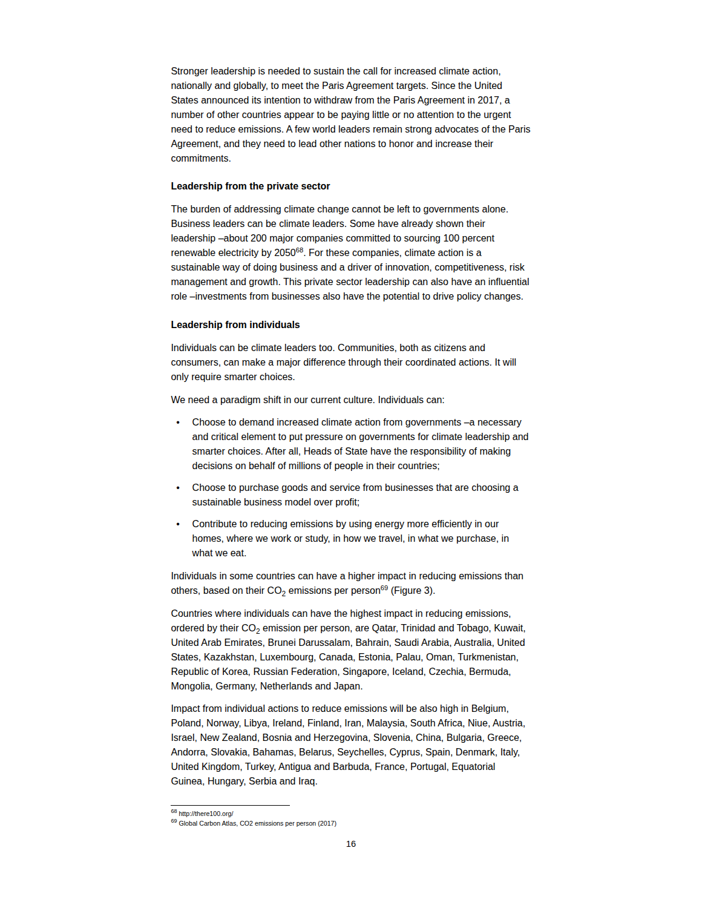Stronger leadership is needed to sustain the call for increased climate action, nationally and globally, to meet the Paris Agreement targets. Since the United States announced its intention to withdraw from the Paris Agreement in 2017, a number of other countries appear to be paying little or no attention to the urgent need to reduce emissions. A few world leaders remain strong advocates of the Paris Agreement, and they need to lead other nations to honor and increase their commitments.
Leadership from the private sector
The burden of addressing climate change cannot be left to governments alone. Business leaders can be climate leaders. Some have already shown their leadership –about 200 major companies committed to sourcing 100 percent renewable electricity by 205068. For these companies, climate action is a sustainable way of doing business and a driver of innovation, competitiveness, risk management and growth. This private sector leadership can also have an influential role –investments from businesses also have the potential to drive policy changes.
Leadership from individuals
Individuals can be climate leaders too. Communities, both as citizens and consumers, can make a major difference through their coordinated actions. It will only require smarter choices.
We need a paradigm shift in our current culture. Individuals can:
Choose to demand increased climate action from governments –a necessary and critical element to put pressure on governments for climate leadership and smarter choices. After all, Heads of State have the responsibility of making decisions on behalf of millions of people in their countries;
Choose to purchase goods and service from businesses that are choosing a sustainable business model over profit;
Contribute to reducing emissions by using energy more efficiently in our homes, where we work or study, in how we travel, in what we purchase, in what we eat.
Individuals in some countries can have a higher impact in reducing emissions than others, based on their CO2 emissions per person69 (Figure 3).
Countries where individuals can have the highest impact in reducing emissions, ordered by their CO2 emission per person, are Qatar, Trinidad and Tobago, Kuwait, United Arab Emirates, Brunei Darussalam, Bahrain, Saudi Arabia, Australia, United States, Kazakhstan, Luxembourg, Canada, Estonia, Palau, Oman, Turkmenistan, Republic of Korea, Russian Federation, Singapore, Iceland, Czechia, Bermuda, Mongolia, Germany, Netherlands and Japan.
Impact from individual actions to reduce emissions will be also high in Belgium, Poland, Norway, Libya, Ireland, Finland, Iran, Malaysia, South Africa, Niue, Austria, Israel, New Zealand, Bosnia and Herzegovina, Slovenia, China, Bulgaria, Greece, Andorra, Slovakia, Bahamas, Belarus, Seychelles, Cyprus, Spain, Denmark, Italy, United Kingdom, Turkey, Antigua and Barbuda, France, Portugal, Equatorial Guinea, Hungary, Serbia and Iraq.
68 http://there100.org/
69 Global Carbon Atlas, CO2 emissions per person (2017)
16